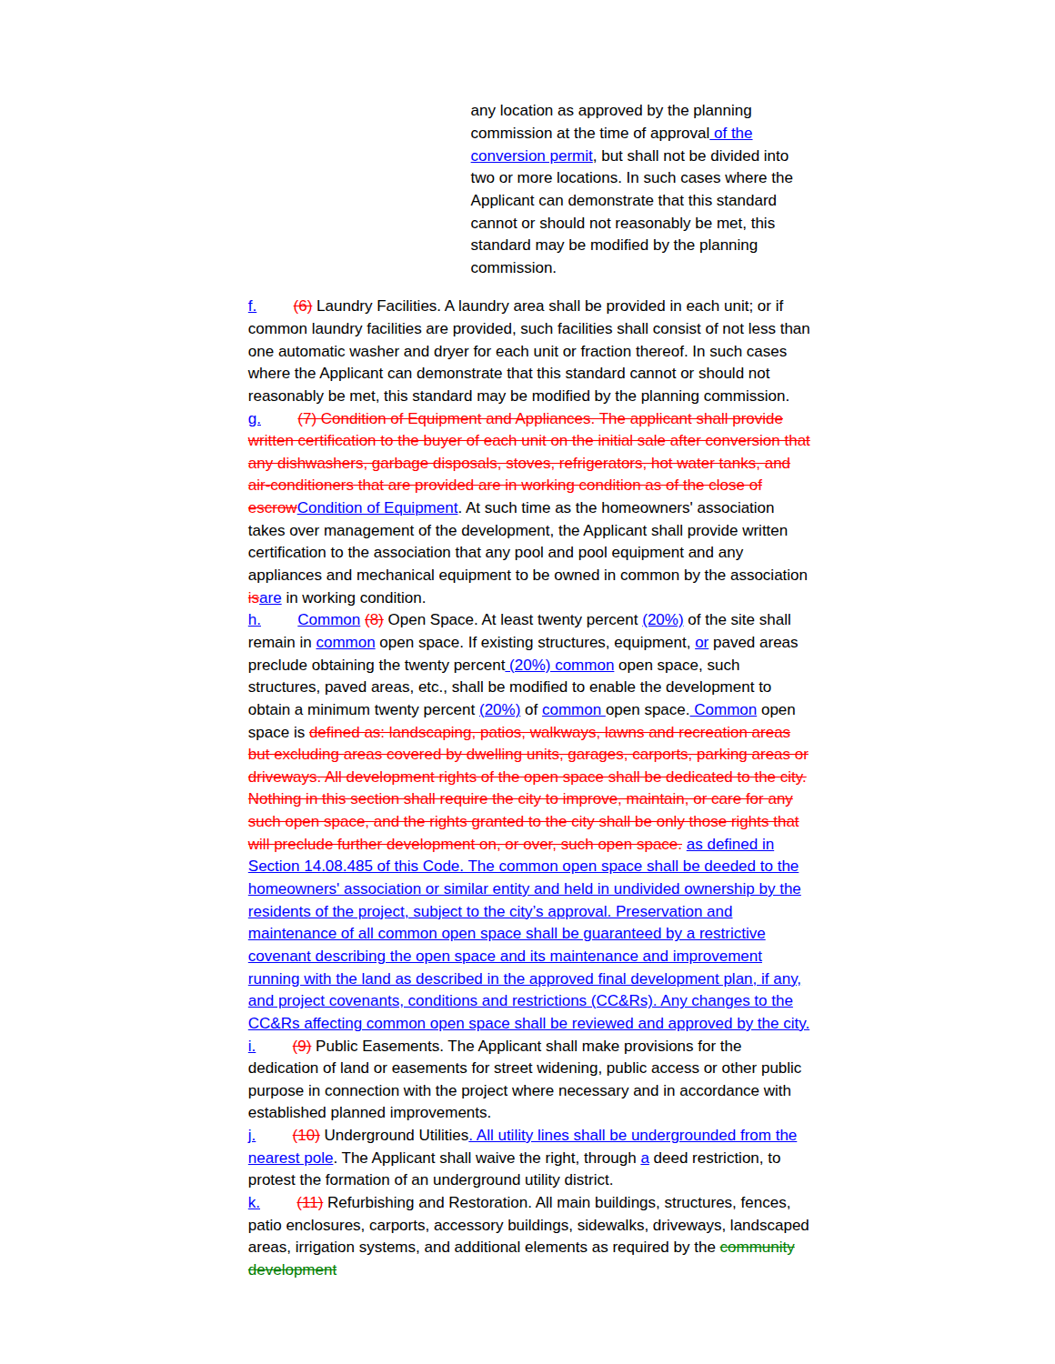any location as approved by the planning commission at the time of approval of the conversion permit, but shall not be divided into two or more locations. In such cases where the Applicant can demonstrate that this standard cannot or should not reasonably be met, this standard may be modified by the planning commission.
f. (6) Laundry Facilities. A laundry area shall be provided in each unit; or if common laundry facilities are provided, such facilities shall consist of not less than one automatic washer and dryer for each unit or fraction thereof. In such cases where the Applicant can demonstrate that this standard cannot or should not reasonably be met, this standard may be modified by the planning commission.
g. (7) Condition of Equipment and Appliances. The applicant shall provide written certification to the buyer of each unit on the initial sale after conversion that any dishwashers, garbage disposals, stoves, refrigerators, hot water tanks, and air-conditioners that are provided are in working condition as of the close of escrowCondition of Equipment. At such time as the homeowners' association takes over management of the development, the Applicant shall provide written certification to the association that any pool and pool equipment and any appliances and mechanical equipment to be owned in common by the association isare in working condition.
h. Common (8) Open Space. At least twenty percent (20%) of the site shall remain in common open space. If existing structures, equipment, or paved areas preclude obtaining the twenty percent (20%) common open space, such structures, paved areas, etc., shall be modified to enable the development to obtain a minimum twenty percent (20%) of common open space. Common open space is defined as: landscaping, patios, walkways, lawns and recreation areas but excluding areas covered by dwelling units, garages, carports, parking areas or driveways. All development rights of the open space shall be dedicated to the city. Nothing in this section shall require the city to improve, maintain, or care for any such open space, and the rights granted to the city shall be only those rights that will preclude further development on, or over, such open space. as defined in Section 14.08.485 of this Code. The common open space shall be deeded to the homeowners' association or similar entity and held in undivided ownership by the residents of the project, subject to the city’s approval. Preservation and maintenance of all common open space shall be guaranteed by a restrictive covenant describing the open space and its maintenance and improvement running with the land as described in the approved final development plan, if any, and project covenants, conditions and restrictions (CC&Rs). Any changes to the CC&Rs affecting common open space shall be reviewed and approved by the city.
i. (9) Public Easements. The Applicant shall make provisions for the dedication of land or easements for street widening, public access or other public purpose in connection with the project where necessary and in accordance with established planned improvements.
j. (10) Underground Utilities. All utility lines shall be undergrounded from the nearest pole. The Applicant shall waive the right, through a deed restriction, to protest the formation of an underground utility district.
k. (11) Refurbishing and Restoration. All main buildings, structures, fences, patio enclosures, carports, accessory buildings, sidewalks, driveways, landscaped areas, irrigation systems, and additional elements as required by the community development